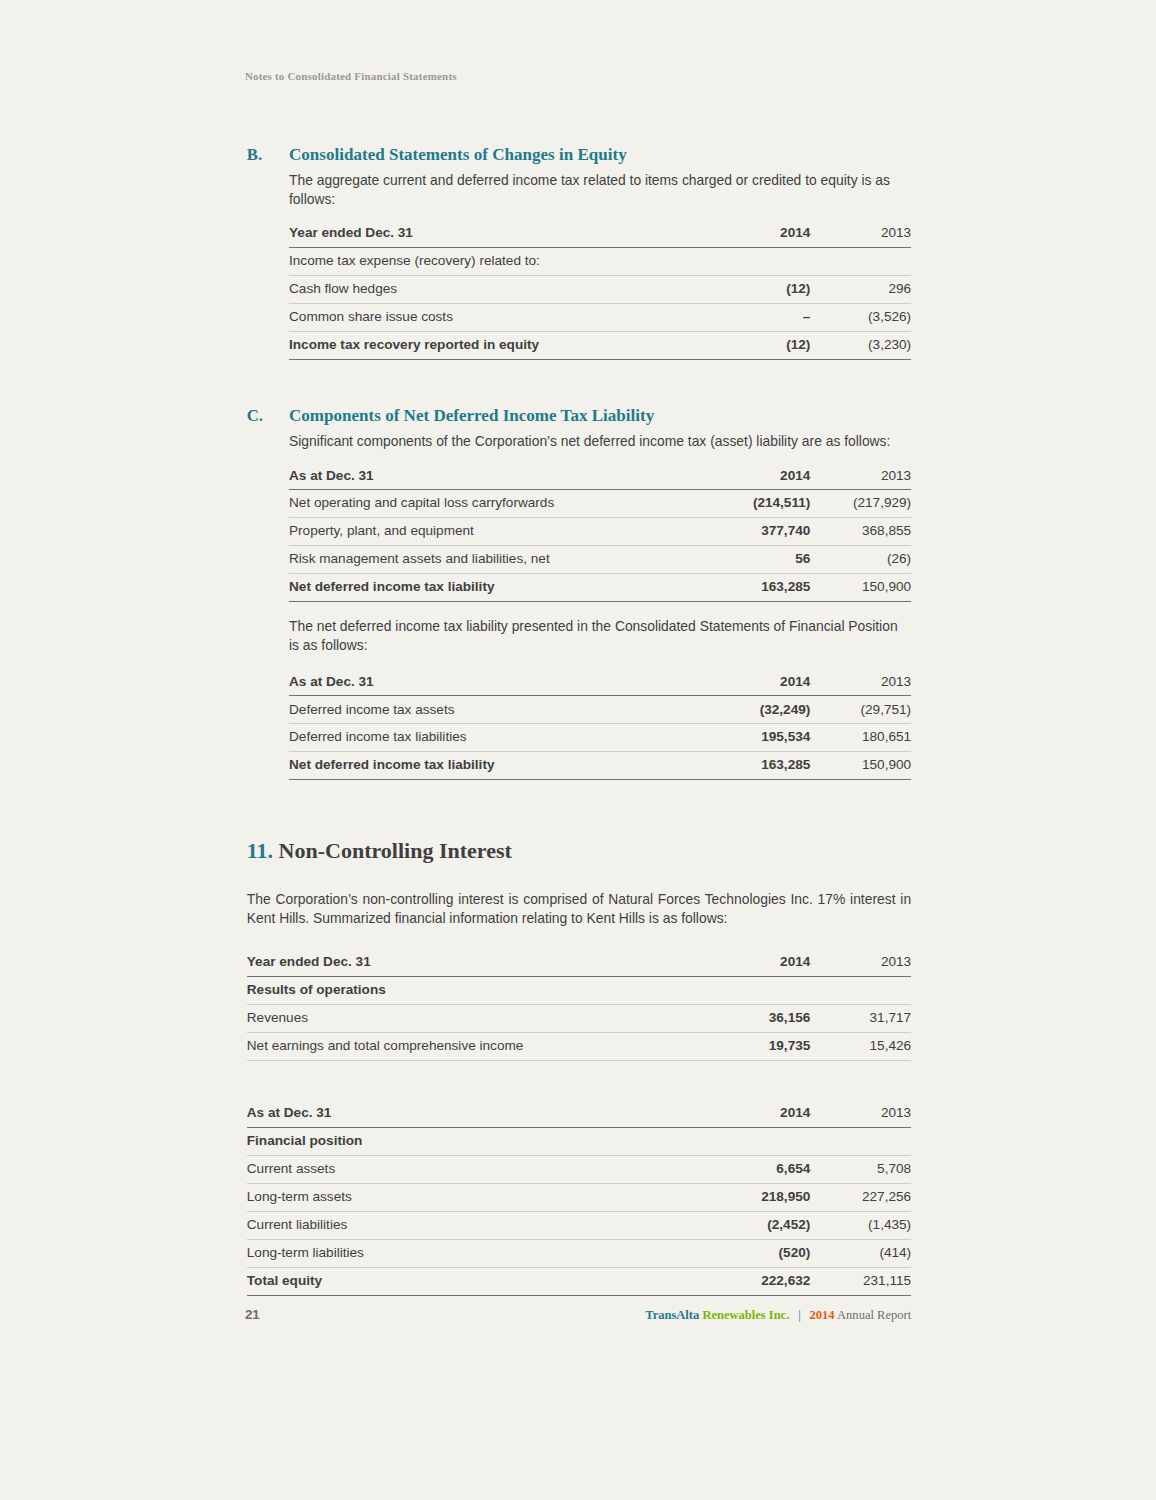Notes to Consolidated Financial Statements
B.
Consolidated Statements of Changes in Equity
The aggregate current and deferred income tax related to items charged or credited to equity is as follows:
| Year ended Dec. 31 | 2014 | 2013 |
| --- | --- | --- |
| Income tax expense (recovery) related to: | | |
| Cash flow hedges | (12) | 296 |
| Common share issue costs | – | (3,526) |
| Income tax recovery reported in equity | (12) | (3,230) |
C.
Components of Net Deferred Income Tax Liability
Significant components of the Corporation’s net deferred income tax (asset) liability are as follows:
| As at Dec. 31 | 2014 | 2013 |
| --- | --- | --- |
| Net operating and capital loss carryforwards | (214,511) | (217,929) |
| Property, plant, and equipment | 377,740 | 368,855 |
| Risk management assets and liabilities, net | 56 | (26) |
| Net deferred income tax liability | 163,285 | 150,900 |
The net deferred income tax liability presented in the Consolidated Statements of Financial Position is as follows:
| As at Dec. 31 | 2014 | 2013 |
| --- | --- | --- |
| Deferred income tax assets | (32,249) | (29,751) |
| Deferred income tax liabilities | 195,534 | 180,651 |
| Net deferred income tax liability | 163,285 | 150,900 |
11. Non-Controlling Interest
The Corporation’s non-controlling interest is comprised of Natural Forces Technologies Inc. 17% interest in Kent Hills. Summarized financial information relating to Kent Hills is as follows:
| Year ended Dec. 31 | 2014 | 2013 |
| --- | --- | --- |
| Results of operations | | |
| Revenues | 36,156 | 31,717 |
| Net earnings and total comprehensive income | 19,735 | 15,426 |
| As at Dec. 31 | 2014 | 2013 |
| --- | --- | --- |
| Financial position | | |
| Current assets | 6,654 | 5,708 |
| Long-term assets | 218,950 | 227,256 |
| Current liabilities | (2,452) | (1,435) |
| Long-term liabilities | (520) | (414) |
| Total equity | 222,632 | 231,115 |
21
TransAlta Renewables Inc. | 2014 Annual Report